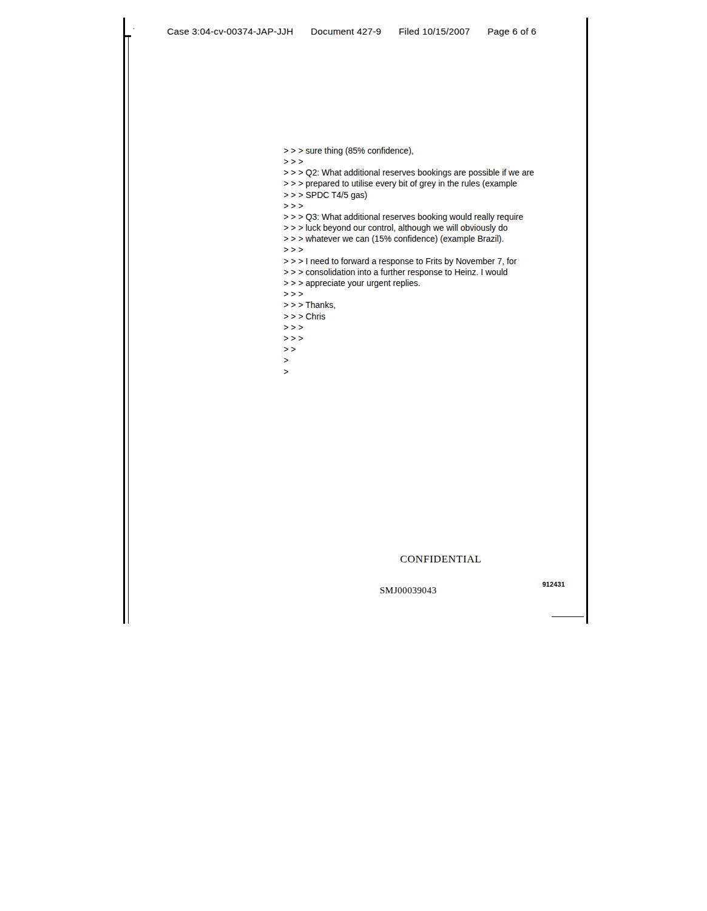.
Case 3:04-cv-00374-JAP-JJH Document 427-9 Filed 10/15/2007 Page 6 of 6
> > > sure thing (85% confidence),
> > >
> > > Q2: What additional reserves bookings are possible if we are
> > > prepared to utilise every bit of grey in the rules (example
> > > SPDC T4/5 gas)
> > >
> > > Q3: What additional reserves booking would really require
> > > luck beyond our control, although we will obviously do
> > > whatever we can (15% confidence) (example Brazil).
> > >
> > > I need to forward a response to Frits by November 7, for
> > > consolidation into a further response to Heinz. I would
> > > appreciate your urgent replies.
> > >
> > > Thanks,
> > > Chris
> > >
> > >
> >
>
>
CONFIDENTIAL
SMJ00039043
912431